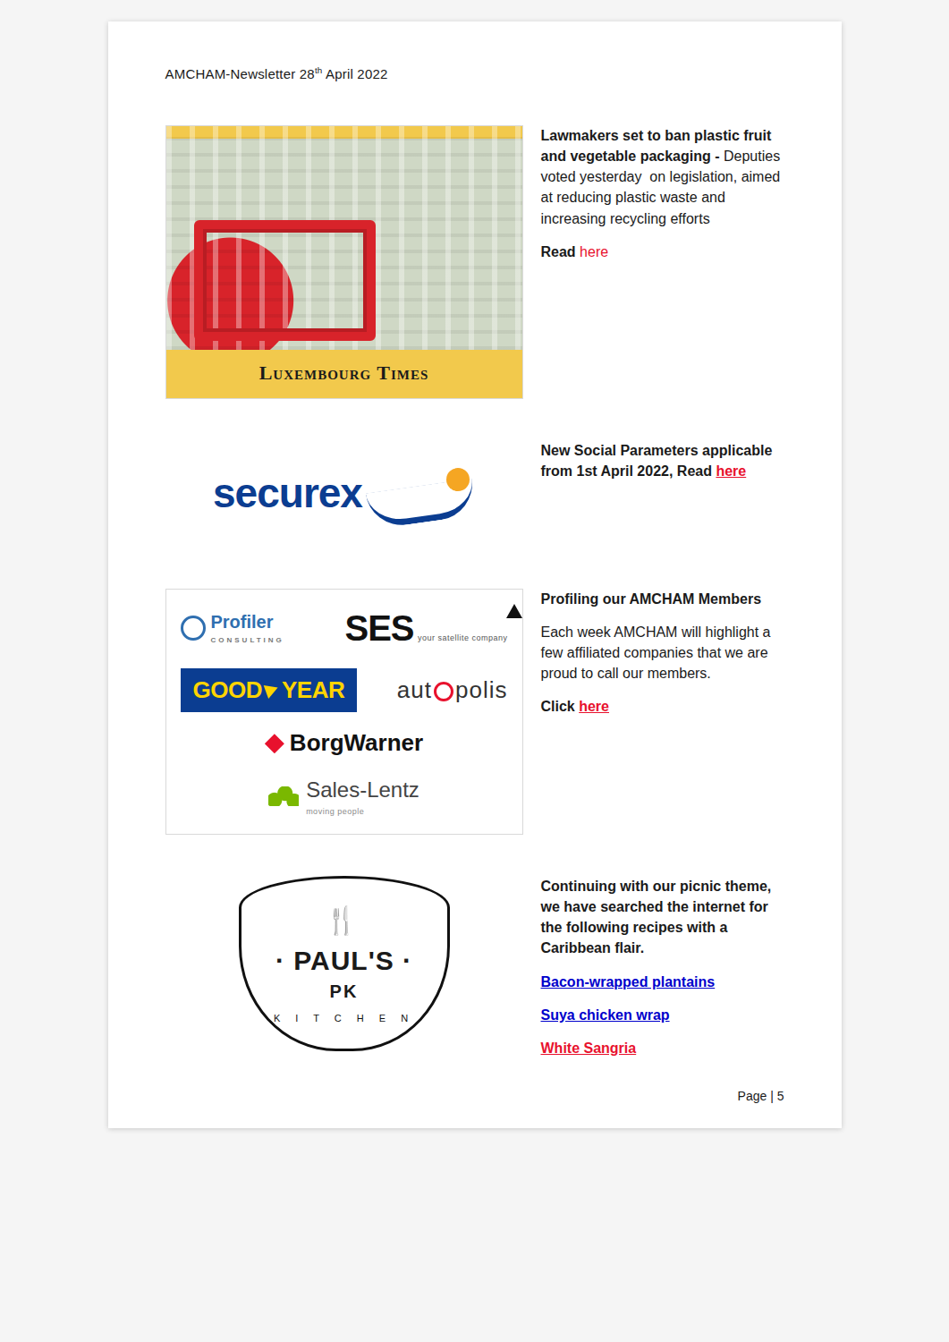AMCHAM-Newsletter 28th April 2022
| Luxembourg Times | Lawmakers set to ban plastic fruit and vegetable packaging - Deputies voted yesterday on legislation, aimed at reducing plastic waste and increasing recycling efforts Read here |
| securex | New Social Parameters applicable from 1st April 2022, Read here |
| Profiler CONSULTING SES your satellite company GOOD YEAR aut polis BorgWarner Sales-Lentz moving people | Profiling our AMCHAM Members Each week AMCHAM will highlight a few affiliated companies that we are proud to call our members. Click here |
| 🍴 · PAUL'S · PK K I T C H E N | Continuing with our picnic theme, we have searched the internet for the following recipes with a Caribbean flair. Bacon-wrapped plantains Suya chicken wrap White Sangria |
Page | 5